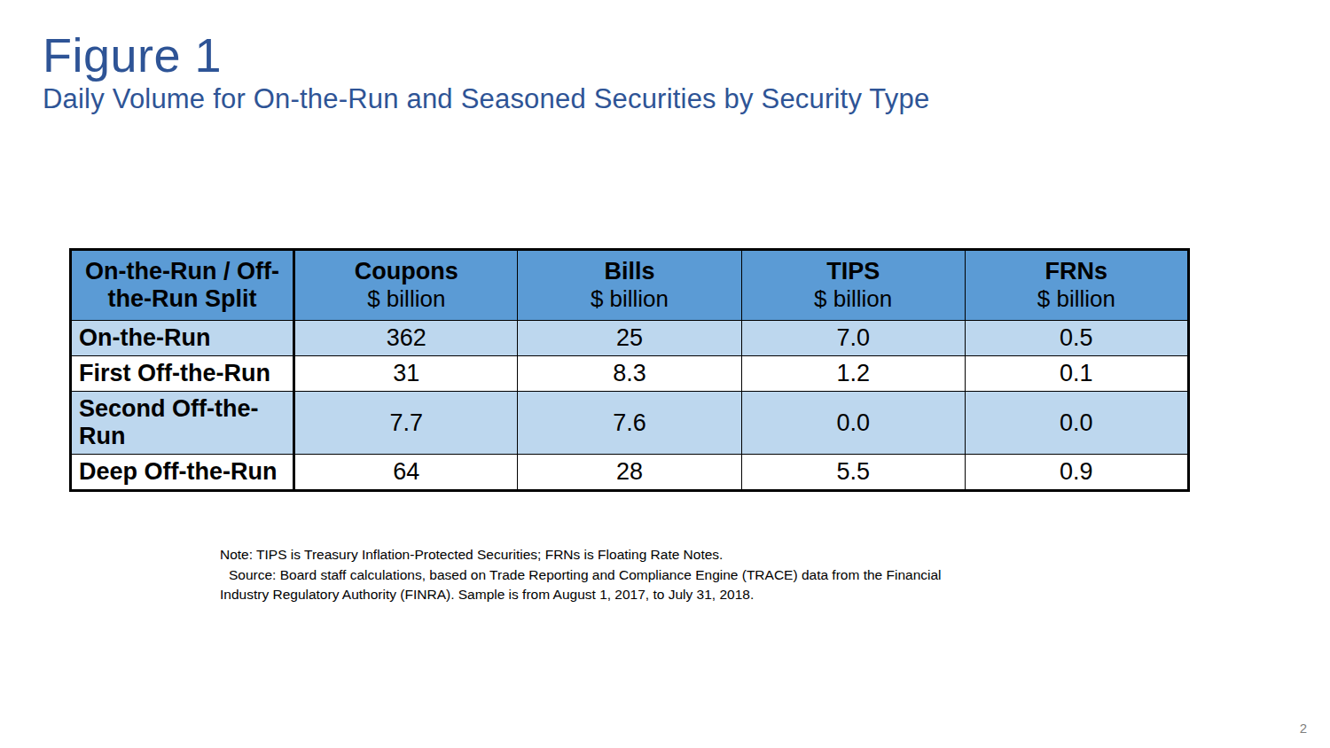Figure 1
Daily Volume for On-the-Run and Seasoned Securities by Security Type
| On-the-Run / Off-the-Run Split | Coupons $ billion | Bills $ billion | TIPS $ billion | FRNs $ billion |
| --- | --- | --- | --- | --- |
| On-the-Run | 362 | 25 | 7.0 | 0.5 |
| First Off-the-Run | 31 | 8.3 | 1.2 | 0.1 |
| Second Off-the-Run | 7.7 | 7.6 | 0.0 | 0.0 |
| Deep Off-the-Run | 64 | 28 | 5.5 | 0.9 |
Note: TIPS is Treasury Inflation-Protected Securities; FRNs is Floating Rate Notes.
Source: Board staff calculations, based on Trade Reporting and Compliance Engine (TRACE) data from the Financial
Industry Regulatory Authority (FINRA). Sample is from August 1, 2017, to July 31, 2018.
2